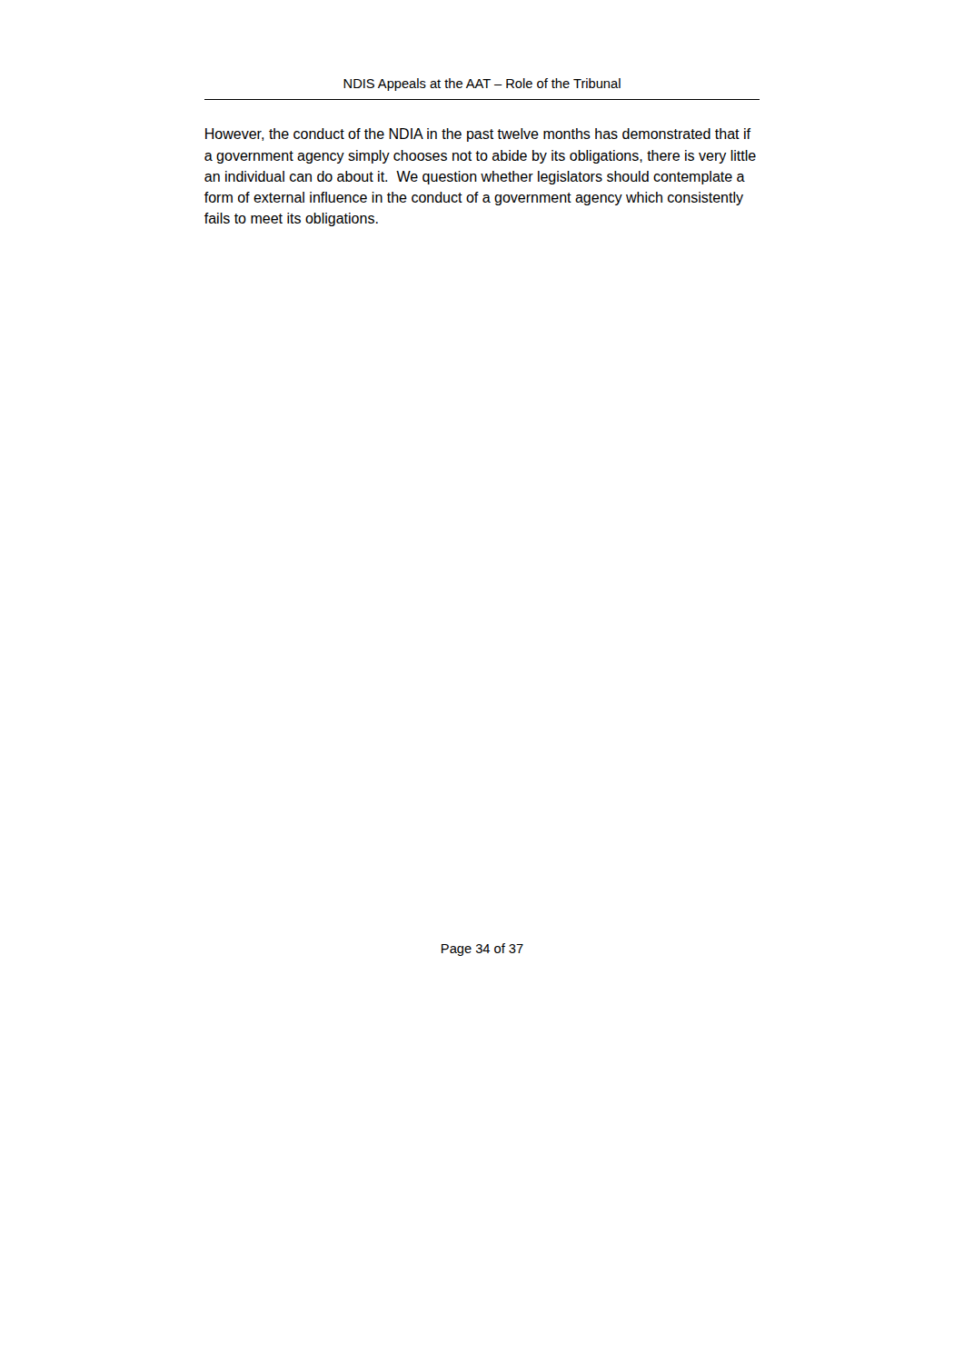NDIS Appeals at the AAT – Role of the Tribunal
However, the conduct of the NDIA in the past twelve months has demonstrated that if a government agency simply chooses not to abide by its obligations, there is very little an individual can do about it. We question whether legislators should contemplate a form of external influence in the conduct of a government agency which consistently fails to meet its obligations.
Page 34 of 37